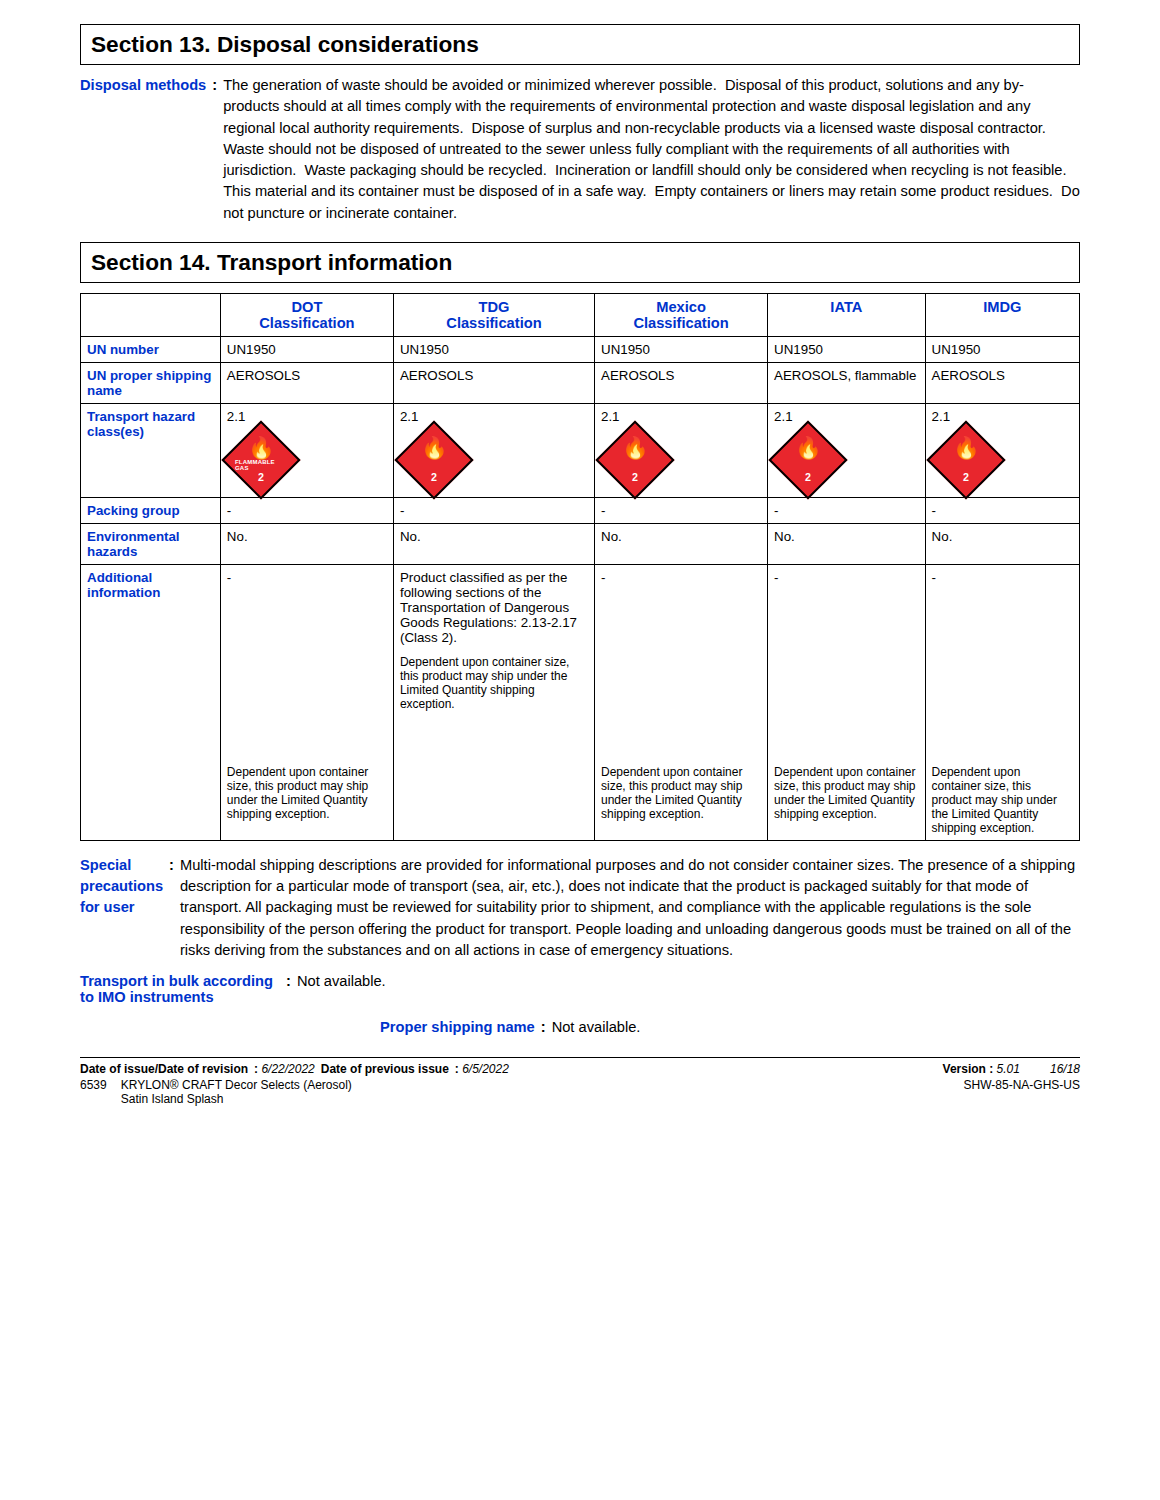Section 13. Disposal considerations
Disposal methods : The generation of waste should be avoided or minimized wherever possible. Disposal of this product, solutions and any by-products should at all times comply with the requirements of environmental protection and waste disposal legislation and any regional local authority requirements. Dispose of surplus and non-recyclable products via a licensed waste disposal contractor. Waste should not be disposed of untreated to the sewer unless fully compliant with the requirements of all authorities with jurisdiction. Waste packaging should be recycled. Incineration or landfill should only be considered when recycling is not feasible. This material and its container must be disposed of in a safe way. Empty containers or liners may retain some product residues. Do not puncture or incinerate container.
Section 14. Transport information
| | DOT Classification | TDG Classification | Mexico Classification | IATA | IMDG |
| --- | --- | --- | --- | --- | --- |
| UN number | UN1950 | UN1950 | UN1950 | UN1950 | UN1950 |
| UN proper shipping name | AEROSOLS | AEROSOLS | AEROSOLS | AEROSOLS, flammable | AEROSOLS |
| Transport hazard class(es) | 2.1 🔥 FLAMMABLE GAS 2 | 2.1 🔥 2 | 2.1 🔥 2 | 2.1 🔥 2 | 2.1 🔥 2 |
| Packing group | - | - | - | - | - |
| Environmental hazards | No. | No. | No. | No. | No. |
| Additional information | - Dependent upon container size, this product may ship under the Limited Quantity shipping exception. | Product classified as per the following sections of the Transportation of Dangerous Goods Regulations: 2.13-2.17 (Class 2). Dependent upon container size, this product may ship under the Limited Quantity shipping exception. | - Dependent upon container size, this product may ship under the Limited Quantity shipping exception. | - Dependent upon container size, this product may ship under the Limited Quantity shipping exception. | - Dependent upon container size, this product may ship under the Limited Quantity shipping exception. |
Special precautions for user : Multi-modal shipping descriptions are provided for informational purposes and do not consider container sizes. The presence of a shipping description for a particular mode of transport (sea, air, etc.), does not indicate that the product is packaged suitably for that mode of transport. All packaging must be reviewed for suitability prior to shipment, and compliance with the applicable regulations is the sole responsibility of the person offering the product for transport. People loading and unloading dangerous goods must be trained on all of the risks deriving from the substances and on all actions in case of emergency situations.
Transport in bulk according to IMO instruments : Not available.
Proper shipping name : Not available.
Date of issue/Date of revision : 6/22/2022 Date of previous issue : 6/5/2022
Version : 5.01 16/18
6539 KRYLON® CRAFT Decor Selects (Aerosol)
Satin Island Splash
SHW-85-NA-GHS-US